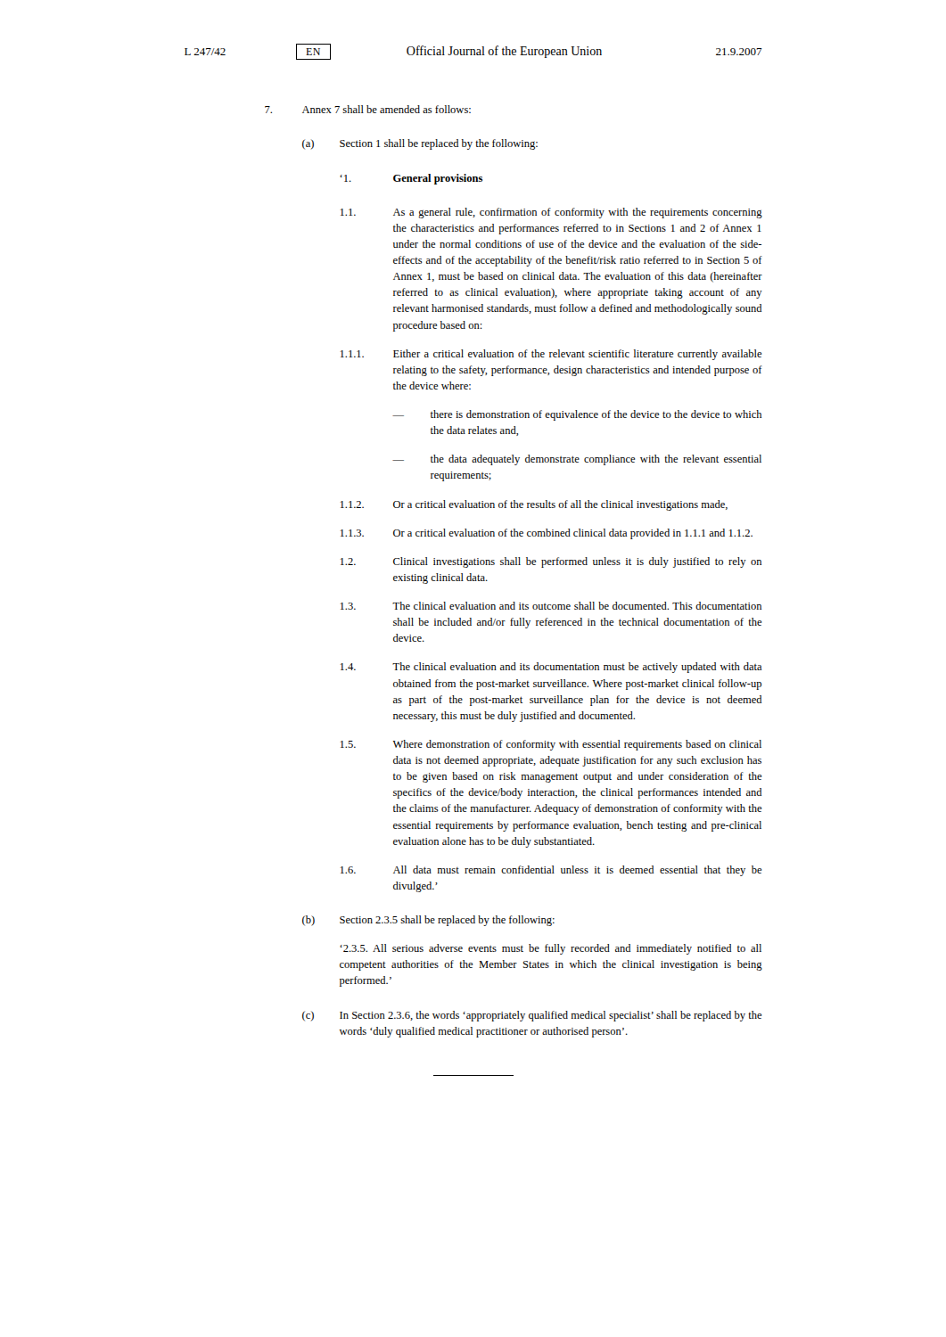L 247/42
EN
Official Journal of the European Union
21.9.2007
7.
Annex 7 shall be amended as follows:
(a)
Section 1 shall be replaced by the following:
‘1.
General provisions
1.1.
As a general rule, confirmation of conformity with the requirements concerning the characteristics and performances referred to in Sections 1 and 2 of Annex 1 under the normal conditions of use of the device and the evaluation of the side-effects and of the acceptability of the benefit/risk ratio referred to in Section 5 of Annex 1, must be based on clinical data. The evaluation of this data (hereinafter referred to as clinical evaluation), where appropriate taking account of any relevant harmonised standards, must follow a defined and methodologically sound procedure based on:
1.1.1.
Either a critical evaluation of the relevant scientific literature currently available relating to the safety, performance, design characteristics and intended purpose of the device where:
—
there is demonstration of equivalence of the device to the device to which the data relates and,
—
the data adequately demonstrate compliance with the relevant essential requirements;
1.1.2.
Or a critical evaluation of the results of all the clinical investigations made,
1.1.3.
Or a critical evaluation of the combined clinical data provided in 1.1.1 and 1.1.2.
1.2.
Clinical investigations shall be performed unless it is duly justified to rely on existing clinical data.
1.3.
The clinical evaluation and its outcome shall be documented. This documentation shall be included and/or fully referenced in the technical documentation of the device.
1.4.
The clinical evaluation and its documentation must be actively updated with data obtained from the post-market surveillance. Where post-market clinical follow-up as part of the post-market surveillance plan for the device is not deemed necessary, this must be duly justified and documented.
1.5.
Where demonstration of conformity with essential requirements based on clinical data is not deemed appropriate, adequate justification for any such exclusion has to be given based on risk management output and under consideration of the specifics of the device/body interaction, the clinical performances intended and the claims of the manufacturer. Adequacy of demonstration of conformity with the essential requirements by performance evaluation, bench testing and pre-clinical evaluation alone has to be duly substantiated.
1.6.
All data must remain confidential unless it is deemed essential that they be divulged.’
(b)
Section 2.3.5 shall be replaced by the following:
‘2.3.5. All serious adverse events must be fully recorded and immediately notified to all competent authorities of the Member States in which the clinical investigation is being performed.’
(c)
In Section 2.3.6, the words ‘appropriately qualified medical specialist’ shall be replaced by the words ‘duly qualified medical practitioner or authorised person’.